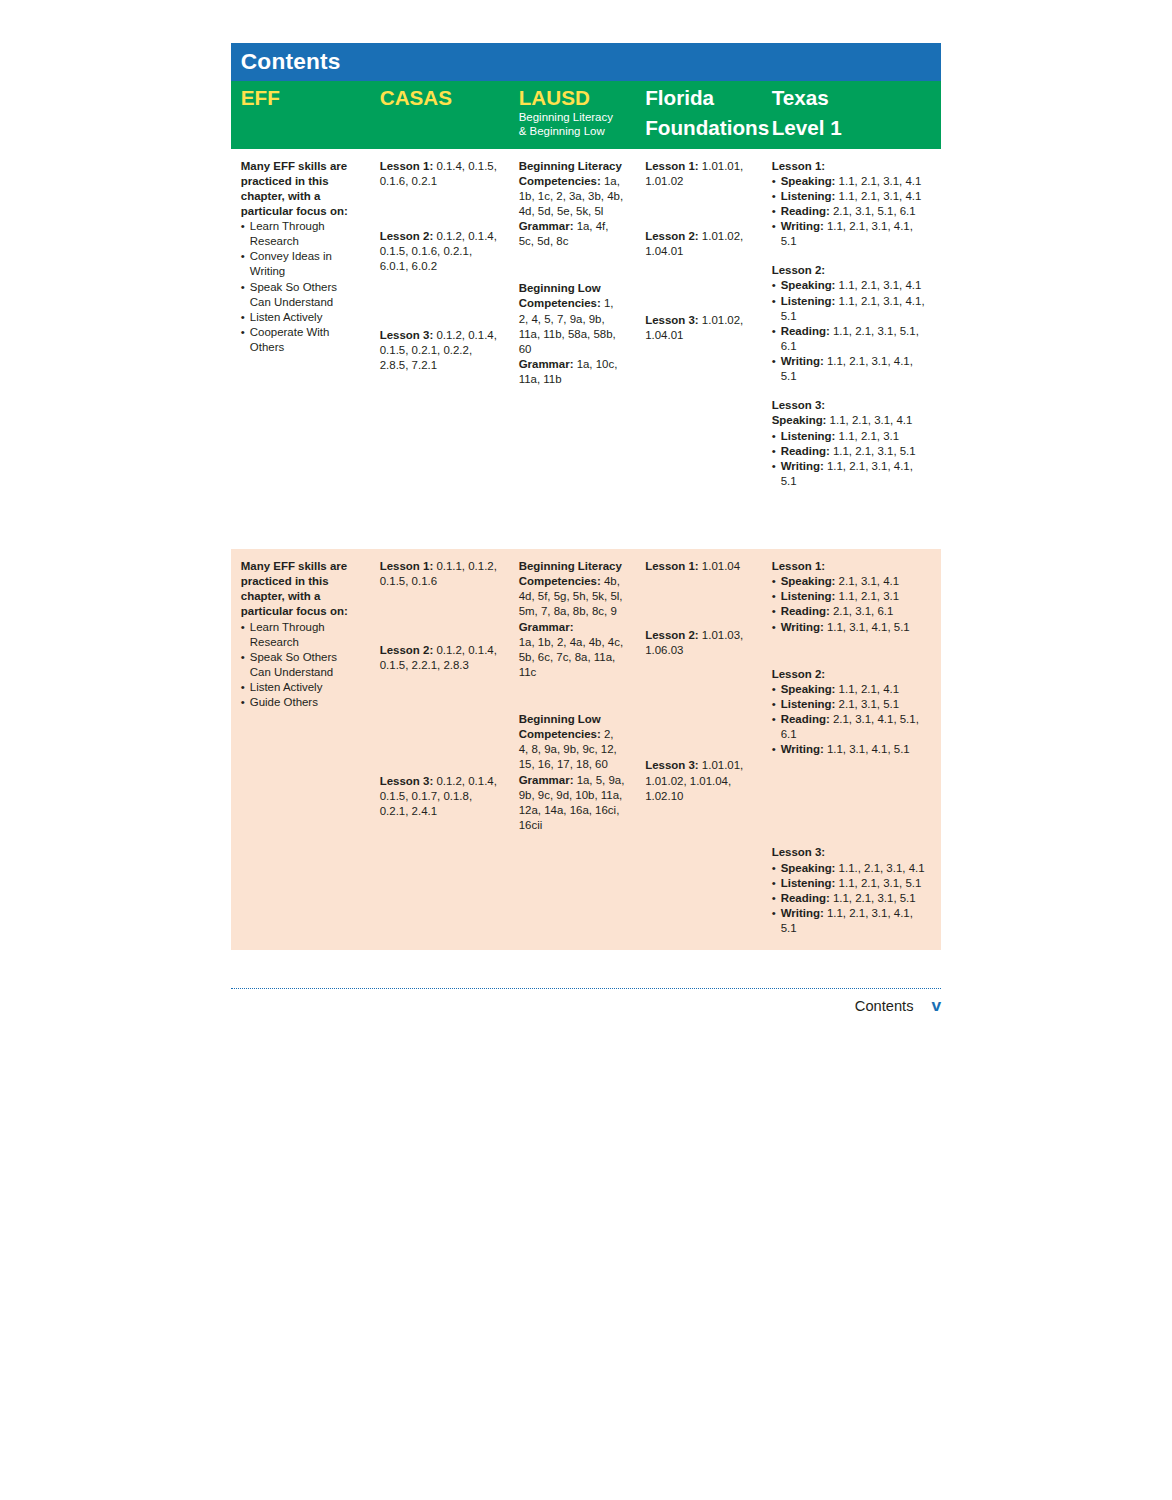Contents
| EFF | CASAS | LAUSD Beginning Literacy & Beginning Low | Florida Foundations | Texas Level 1 |
| Many EFF skills are practiced in this chapter, with a particular focus on: Learn Through Research Convey Ideas in Writing Speak So Others Can Understand Listen Actively Cooperate With Others | Lesson 1: 0.1.4, 0.1.5, 0.1.6, 0.2.1 Lesson 2: 0.1.2, 0.1.4, 0.1.5, 0.1.6, 0.2.1, 6.0.1, 6.0.2 Lesson 3: 0.1.2, 0.1.4, 0.1.5, 0.2.1, 0.2.2, 2.8.5, 7.2.1 | Beginning Literacy Competencies: 1a, 1b, 1c, 2, 3a, 3b, 4b, 4d, 5d, 5e, 5k, 5l Grammar: 1a, 4f, 5c, 5d, 8c Beginning Low Competencies: 1, 2, 4, 5, 7, 9a, 9b, 11a, 11b, 58a, 58b, 60 Grammar: 1a, 10c, 11a, 11b | Lesson 1: 1.01.01, 1.01.02 Lesson 2: 1.01.02, 1.04.01 Lesson 3: 1.01.02, 1.04.01 | Lesson 1: Speaking: 1.1, 2.1, 3.1, 4.1 Listening: 1.1, 2.1, 3.1, 4.1 Reading: 2.1, 3.1, 5.1, 6.1 Writing: 1.1, 2.1, 3.1, 4.1, 5.1 Lesson 2: Speaking: 1.1, 2.1, 3.1, 4.1 Listening: 1.1, 2.1, 3.1, 4.1, 5.1 Reading: 1.1, 2.1, 3.1, 5.1, 6.1 Writing: 1.1, 2.1, 3.1, 4.1, 5.1 Lesson 3: Speaking: 1.1, 2.1, 3.1, 4.1 Listening: 1.1, 2.1, 3.1 Reading: 1.1, 2.1, 3.1, 5.1 Writing: 1.1, 2.1, 3.1, 4.1, 5.1 |
| Many EFF skills are practiced in this chapter, with a particular focus on: Learn Through Research Speak So Others Can Understand Listen Actively Guide Others | Lesson 1: 0.1.1, 0.1.2, 0.1.5, 0.1.6 Lesson 2: 0.1.2, 0.1.4, 0.1.5, 2.2.1, 2.8.3 Lesson 3: 0.1.2, 0.1.4, 0.1.5, 0.1.7, 0.1.8, 0.2.1, 2.4.1 | Beginning Literacy Competencies: 4b, 4d, 5f, 5g, 5h, 5k, 5l, 5m, 7, 8a, 8b, 8c, 9 Grammar: 1a, 1b, 2, 4a, 4b, 4c, 5b, 6c, 7c, 8a, 11a, 11c Beginning Low Competencies: 2, 4, 8, 9a, 9b, 9c, 12, 15, 16, 17, 18, 60 Grammar: 1a, 5, 9a, 9b, 9c, 9d, 10b, 11a, 12a, 14a, 16a, 16ci, 16cii | Lesson 1: 1.01.04 Lesson 2: 1.01.03, 1.06.03 Lesson 3: 1.01.01, 1.01.02, 1.01.04, 1.02.10 | Lesson 1: Speaking: 2.1, 3.1, 4.1 Listening: 1.1, 2.1, 3.1 Reading: 2.1, 3.1, 6.1 Writing: 1.1, 3.1, 4.1, 5.1 Lesson 2: Speaking: 1.1, 2.1, 4.1 Listening: 2.1, 3.1, 5.1 Reading: 2.1, 3.1, 4.1, 5.1, 6.1 Writing: 1.1, 3.1, 4.1, 5.1 Lesson 3: Speaking: 1.1., 2.1, 3.1, 4.1 Listening: 1.1, 2.1, 3.1, 5.1 Reading: 1.1, 2.1, 3.1, 5.1 Writing: 1.1, 2.1, 3.1, 4.1, 5.1 |
Contents v